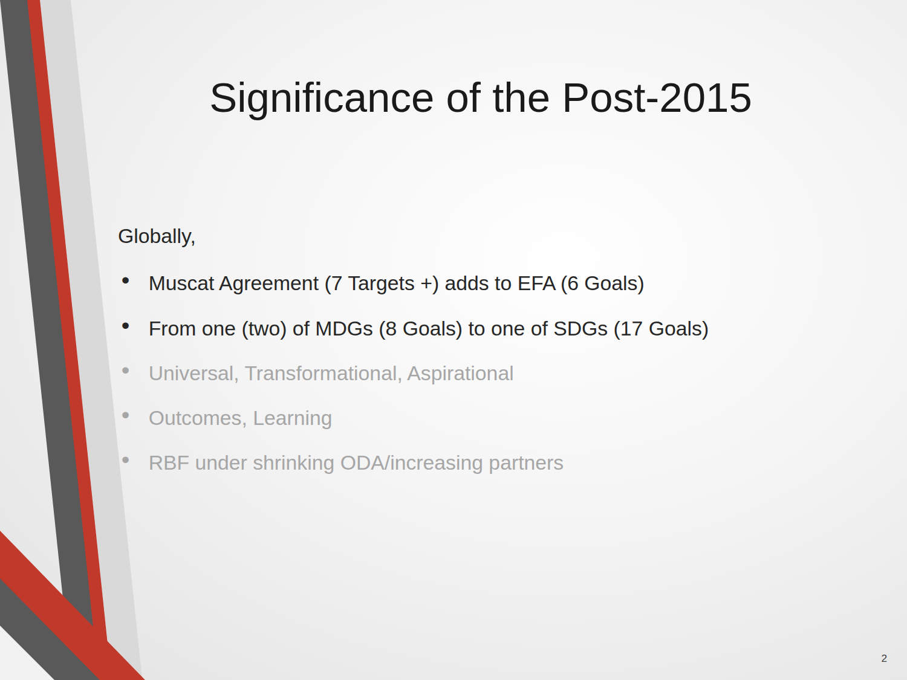Significance of the Post-2015
Globally,
Muscat Agreement (7 Targets +) adds to EFA (6 Goals)
From one (two) of MDGs (8 Goals) to one of SDGs (17 Goals)
Universal, Transformational, Aspirational
Outcomes, Learning
RBF under shrinking ODA/increasing partners
2